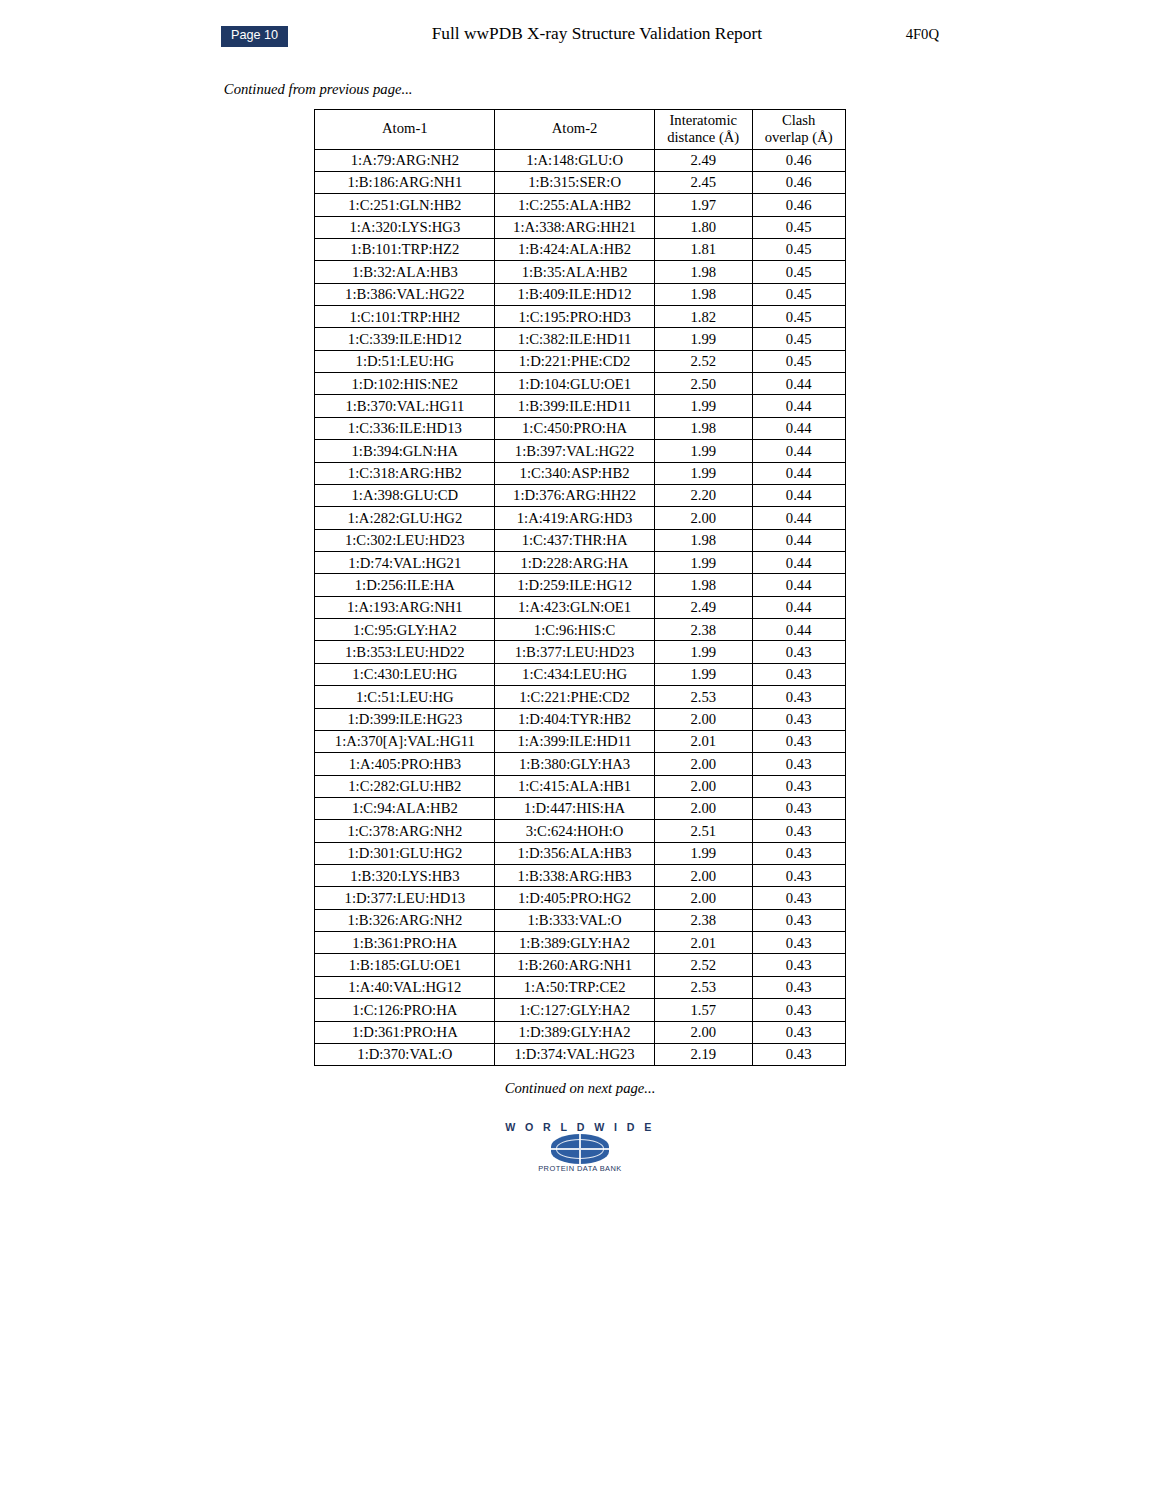Page 10
Full wwPDB X-ray Structure Validation Report
4F0Q
Continued from previous page...
| Atom-1 | Atom-2 | Interatomic distance (Å) | Clash overlap (Å) |
| --- | --- | --- | --- |
| 1:A:79:ARG:NH2 | 1:A:148:GLU:O | 2.49 | 0.46 |
| 1:B:186:ARG:NH1 | 1:B:315:SER:O | 2.45 | 0.46 |
| 1:C:251:GLN:HB2 | 1:C:255:ALA:HB2 | 1.97 | 0.46 |
| 1:A:320:LYS:HG3 | 1:A:338:ARG:HH21 | 1.80 | 0.45 |
| 1:B:101:TRP:HZ2 | 1:B:424:ALA:HB2 | 1.81 | 0.45 |
| 1:B:32:ALA:HB3 | 1:B:35:ALA:HB2 | 1.98 | 0.45 |
| 1:B:386:VAL:HG22 | 1:B:409:ILE:HD12 | 1.98 | 0.45 |
| 1:C:101:TRP:HH2 | 1:C:195:PRO:HD3 | 1.82 | 0.45 |
| 1:C:339:ILE:HD12 | 1:C:382:ILE:HD11 | 1.99 | 0.45 |
| 1:D:51:LEU:HG | 1:D:221:PHE:CD2 | 2.52 | 0.45 |
| 1:D:102:HIS:NE2 | 1:D:104:GLU:OE1 | 2.50 | 0.44 |
| 1:B:370:VAL:HG11 | 1:B:399:ILE:HD11 | 1.99 | 0.44 |
| 1:C:336:ILE:HD13 | 1:C:450:PRO:HA | 1.98 | 0.44 |
| 1:B:394:GLN:HA | 1:B:397:VAL:HG22 | 1.99 | 0.44 |
| 1:C:318:ARG:HB2 | 1:C:340:ASP:HB2 | 1.99 | 0.44 |
| 1:A:398:GLU:CD | 1:D:376:ARG:HH22 | 2.20 | 0.44 |
| 1:A:282:GLU:HG2 | 1:A:419:ARG:HD3 | 2.00 | 0.44 |
| 1:C:302:LEU:HD23 | 1:C:437:THR:HA | 1.98 | 0.44 |
| 1:D:74:VAL:HG21 | 1:D:228:ARG:HA | 1.99 | 0.44 |
| 1:D:256:ILE:HA | 1:D:259:ILE:HG12 | 1.98 | 0.44 |
| 1:A:193:ARG:NH1 | 1:A:423:GLN:OE1 | 2.49 | 0.44 |
| 1:C:95:GLY:HA2 | 1:C:96:HIS:C | 2.38 | 0.44 |
| 1:B:353:LEU:HD22 | 1:B:377:LEU:HD23 | 1.99 | 0.43 |
| 1:C:430:LEU:HG | 1:C:434:LEU:HG | 1.99 | 0.43 |
| 1:C:51:LEU:HG | 1:C:221:PHE:CD2 | 2.53 | 0.43 |
| 1:D:399:ILE:HG23 | 1:D:404:TYR:HB2 | 2.00 | 0.43 |
| 1:A:370[A]:VAL:HG11 | 1:A:399:ILE:HD11 | 2.01 | 0.43 |
| 1:A:405:PRO:HB3 | 1:B:380:GLY:HA3 | 2.00 | 0.43 |
| 1:C:282:GLU:HB2 | 1:C:415:ALA:HB1 | 2.00 | 0.43 |
| 1:C:94:ALA:HB2 | 1:D:447:HIS:HA | 2.00 | 0.43 |
| 1:C:378:ARG:NH2 | 3:C:624:HOH:O | 2.51 | 0.43 |
| 1:D:301:GLU:HG2 | 1:D:356:ALA:HB3 | 1.99 | 0.43 |
| 1:B:320:LYS:HB3 | 1:B:338:ARG:HB3 | 2.00 | 0.43 |
| 1:D:377:LEU:HD13 | 1:D:405:PRO:HG2 | 2.00 | 0.43 |
| 1:B:326:ARG:NH2 | 1:B:333:VAL:O | 2.38 | 0.43 |
| 1:B:361:PRO:HA | 1:B:389:GLY:HA2 | 2.01 | 0.43 |
| 1:B:185:GLU:OE1 | 1:B:260:ARG:NH1 | 2.52 | 0.43 |
| 1:A:40:VAL:HG12 | 1:A:50:TRP:CE2 | 2.53 | 0.43 |
| 1:C:126:PRO:HA | 1:C:127:GLY:HA2 | 1.57 | 0.43 |
| 1:D:361:PRO:HA | 1:D:389:GLY:HA2 | 2.00 | 0.43 |
| 1:D:370:VAL:O | 1:D:374:VAL:HG23 | 2.19 | 0.43 |
Continued on next page...
W O R L D W I D E
PROTEIN DATA BANK